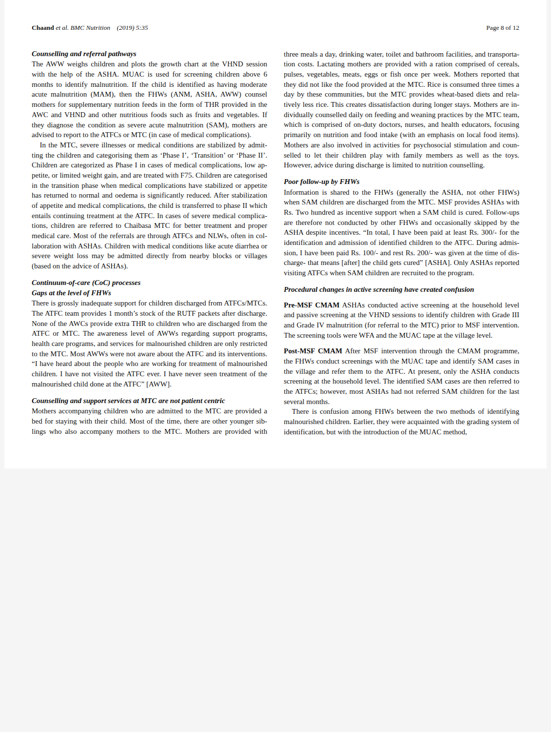Chaand et al. BMC Nutrition (2019) 5:35
Page 8 of 12
Counselling and referral pathways
The AWW weighs children and plots the growth chart at the VHND session with the help of the ASHA. MUAC is used for screening children above 6 months to identify malnutrition. If the child is identified as having moderate acute malnutrition (MAM), then the FHWs (ANM, ASHA, AWW) counsel mothers for supplementary nutrition feeds in the form of THR provided in the AWC and VHND and other nutritious foods such as fruits and vegetables. If they diagnose the condition as severe acute malnutrition (SAM), mothers are advised to report to the ATFCs or MTC (in case of medical complications).
In the MTC, severe illnesses or medical conditions are stabilized by admitting the children and categorising them as ‘Phase I’, ‘Transition’ or ‘Phase II’. Children are categorized as Phase I in cases of medical complications, low appetite, or limited weight gain, and are treated with F75. Children are categorised in the transition phase when medical complications have stabilized or appetite has returned to normal and oedema is significantly reduced. After stabilization of appetite and medical complications, the child is transferred to phase II which entails continuing treatment at the ATFC. In cases of severe medical complications, children are referred to Chaibasa MTC for better treatment and proper medical care. Most of the referrals are through ATFCs and NLWs, often in collaboration with ASHAs. Children with medical conditions like acute diarrhea or severe weight loss may be admitted directly from nearby blocks or villages (based on the advice of ASHAs).
Continuum-of-care (CoC) processes
Gaps at the level of FHWs
There is grossly inadequate support for children discharged from ATFCs/MTCs. The ATFC team provides 1 month’s stock of the RUTF packets after discharge. None of the AWCs provide extra THR to children who are discharged from the ATFC or MTC. The awareness level of AWWs regarding support programs, health care programs, and services for malnourished children are only restricted to the MTC. Most AWWs were not aware about the ATFC and its interventions. “I have heard about the people who are working for treatment of malnourished children. I have not visited the ATFC ever. I have never seen treatment of the malnourished child done at the ATFC” [AWW].
Counselling and support services at MTC are not patient centric
Mothers accompanying children who are admitted to the MTC are provided a bed for staying with their child. Most of the time, there are other younger siblings who also accompany mothers to the MTC. Mothers are provided with three meals a day, drinking water, toilet and bathroom facilities, and transportation costs. Lactating mothers are provided with a ration comprised of cereals, pulses, vegetables, meats, eggs or fish once per week. Mothers reported that they did not like the food provided at the MTC. Rice is consumed three times a day by these communities, but the MTC provides wheat-based diets and relatively less rice. This creates dissatisfaction during longer stays. Mothers are individually counselled daily on feeding and weaning practices by the MTC team, which is comprised of on-duty doctors, nurses, and health educators, focusing primarily on nutrition and food intake (with an emphasis on local food items). Mothers are also involved in activities for psychosocial stimulation and counselled to let their children play with family members as well as the toys. However, advice during discharge is limited to nutrition counselling.
Poor follow-up by FHWs
Information is shared to the FHWs (generally the ASHA, not other FHWs) when SAM children are discharged from the MTC. MSF provides ASHAs with Rs. Two hundred as incentive support when a SAM child is cured. Follow-ups are therefore not conducted by other FHWs and occasionally skipped by the ASHA despite incentives. “In total, I have been paid at least Rs. 300/- for the identification and admission of identified children to the ATFC. During admission, I have been paid Rs. 100/- and rest Rs. 200/- was given at the time of discharge- that means [after] the child gets cured” [ASHA]. Only ASHAs reported visiting ATFCs when SAM children are recruited to the program.
Procedural changes in active screening have created confusion
Pre-MSF CMAM ASHAs conducted active screening at the household level and passive screening at the VHND sessions to identify children with Grade III and Grade IV malnutrition (for referral to the MTC) prior to MSF intervention. The screening tools were WFA and the MUAC tape at the village level.
Post-MSF CMAM After MSF intervention through the CMAM programme, the FHWs conduct screenings with the MUAC tape and identify SAM cases in the village and refer them to the ATFC. At present, only the ASHA conducts screening at the household level. The identified SAM cases are then referred to the ATFCs; however, most ASHAs had not referred SAM children for the last several months.
There is confusion among FHWs between the two methods of identifying malnourished children. Earlier, they were acquainted with the grading system of identification, but with the introduction of the MUAC method,